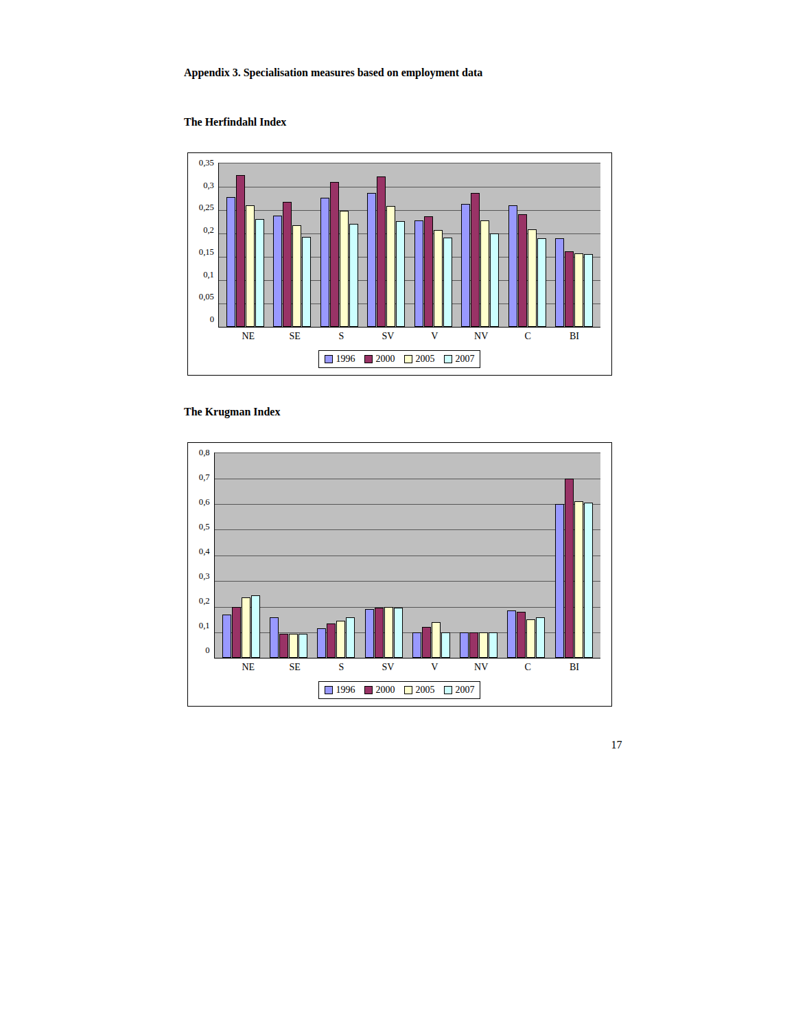Appendix 3. Specialisation measures based on employment data
The Herfindahl Index
0,35 0,3 0,25 0,2 0,15 0,1 0,05 0
NE SE S SV V NV C BI
1996 2000 2005 2007
The Krugman Index
0,8 0,7 0,6 0,5 0,4 0,3 0,2 0,1 0
NE SE S SV V NV C BI
1996 2000 2005 2007
17